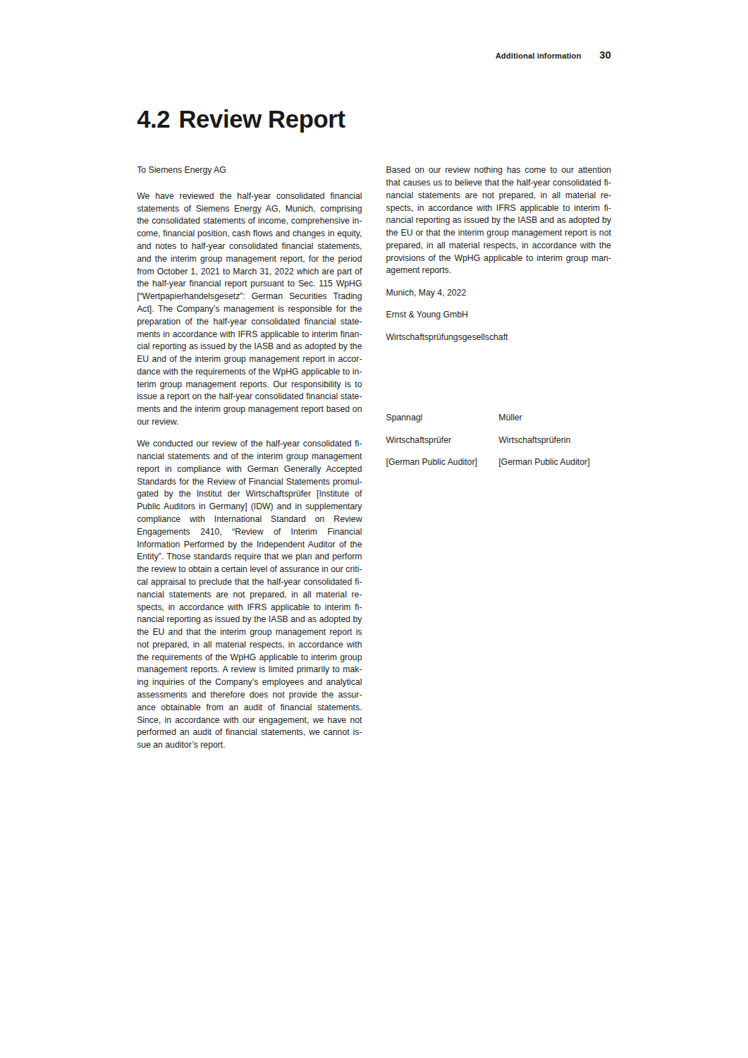Additional information 30
4.2 Review Report
To Siemens Energy AG
We have reviewed the half-year consolidated financial statements of Siemens Energy AG, Munich, comprising the consolidated statements of income, comprehensive income, financial position, cash flows and changes in equity, and notes to half-year consolidated financial statements, and the interim group management report, for the period from October 1, 2021 to March 31, 2022 which are part of the half-year financial report pursuant to Sec. 115 WpHG [“Wertpapierhandelsgesetz”: German Securities Trading Act]. The Company’s management is responsible for the preparation of the half-year consolidated financial statements in accordance with IFRS applicable to interim financial reporting as issued by the IASB and as adopted by the EU and of the interim group management report in accordance with the requirements of the WpHG applicable to interim group management reports. Our responsibility is to issue a report on the half-year consolidated financial statements and the interim group management report based on our review.
We conducted our review of the half-year consolidated financial statements and of the interim group management report in compliance with German Generally Accepted Standards for the Review of Financial Statements promulgated by the Institut der Wirtschaftsprüfer [Institute of Public Auditors in Germany] (IDW) and in supplementary compliance with International Standard on Review Engagements 2410, “Review of Interim Financial Information Performed by the Independent Auditor of the Entity”. Those standards require that we plan and perform the review to obtain a certain level of assurance in our critical appraisal to preclude that the half-year consolidated financial statements are not prepared, in all material respects, in accordance with IFRS applicable to interim financial reporting as issued by the IASB and as adopted by the EU and that the interim group management report is not prepared, in all material respects, in accordance with the requirements of the WpHG applicable to interim group management reports. A review is limited primarily to making inquiries of the Company’s employees and analytical assessments and therefore does not provide the assurance obtainable from an audit of financial statements. Since, in accordance with our engagement, we have not performed an audit of financial statements, we cannot issue an auditor’s report.
Based on our review nothing has come to our attention that causes us to believe that the half-year consolidated financial statements are not prepared, in all material respects, in accordance with IFRS applicable to interim financial reporting as issued by the IASB and as adopted by the EU or that the interim group management report is not prepared, in all material respects, in accordance with the provisions of the WpHG applicable to interim group management reports.
Munich, May 4, 2022
Ernst & Young GmbH
Wirtschaftsprüfungsgesellschaft
| Spannagl | Müller |
| Wirtschaftsprüfer | Wirtschaftsprüferin |
| [German Public Auditor] | [German Public Auditor] |